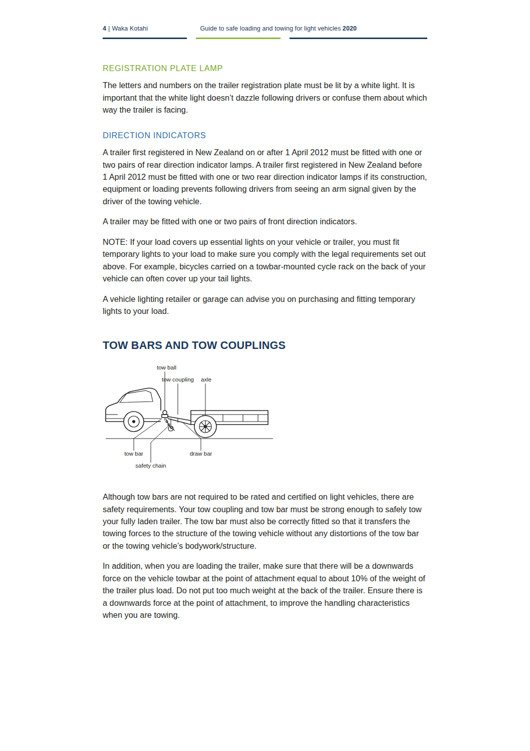4|Waka Kotahi
Guide to safe loading and towing for light vehicles 2020
Registration plate lamp
The letters and numbers on the trailer registration plate must be lit by a white light. It is important that the white light doesn’t dazzle following drivers or confuse them about which way the trailer is facing.
Direction indicators
A trailer first registered in New Zealand on or after 1 April 2012 must be fitted with one or two pairs of rear direction indicator lamps. A trailer first registered in New Zealand before 1 April 2012 must be fitted with one or two rear direction indicator lamps if its construction, equipment or loading prevents following drivers from seeing an arm signal given by the driver of the towing vehicle.
A trailer may be fitted with one or two pairs of front direction indicators.
NOTE: If your load covers up essential lights on your vehicle or trailer, you must fit temporary lights to your load to make sure you comply with the legal requirements set out above. For example, bicycles carried on a towbar-mounted cycle rack on the back of your vehicle can often cover up your tail lights.
A vehicle lighting retailer or garage can advise you on purchasing and fitting temporary lights to your load.
Tow bars and tow couplings
Diagram of a car towing a trailer Side view line drawing of the rear of a car connected to a box trailer, with labels for tow ball, tow coupling, axle, tow bar, draw bar and safety chain. tow ball tow coupling axle tow bar draw bar safety chain
Although tow bars are not required to be rated and certified on light vehicles, there are safety requirements. Your tow coupling and tow bar must be strong enough to safely tow your fully laden trailer. The tow bar must also be correctly fitted so that it transfers the towing forces to the structure of the towing vehicle without any distortions of the tow bar or the towing vehicle’s bodywork/structure.
In addition, when you are loading the trailer, make sure that there will be a downwards force on the vehicle towbar at the point of attachment equal to about 10% of the weight of the trailer plus load. Do not put too much weight at the back of the trailer. Ensure there is a downwards force at the point of attachment, to improve the handling characteristics when you are towing.